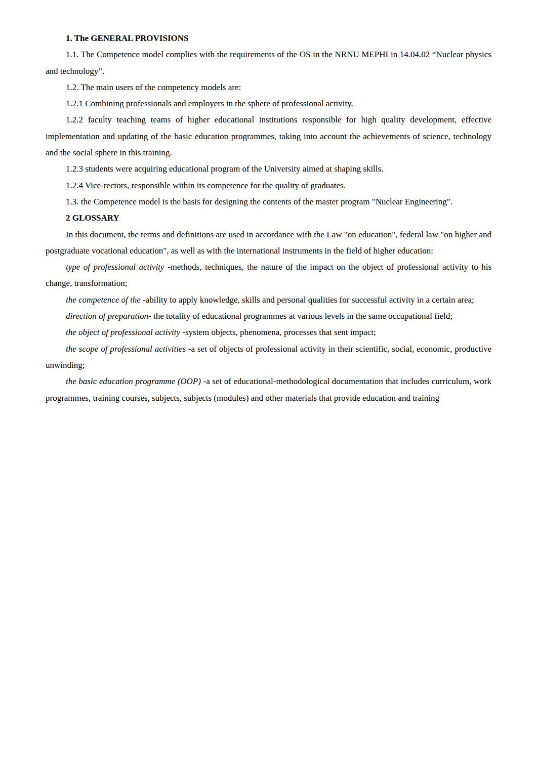1. The GENERAL PROVISIONS
1.1. The Competence model complies with the requirements of the OS in the NRNU MEPHI in 14.04.02 “Nuclear physics and technology”.
1.2. The main users of the competency models are:
1.2.1 Combining professionals and employers in the sphere of professional activity.
1.2.2 faculty teaching teams of higher educational institutions responsible for high quality development, effective implementation and updating of the basic education programmes, taking into account the achievements of science, technology and the social sphere in this training.
1.2.3 students were acquiring educational program of the University aimed at shaping skills.
1.2.4 Vice-rectors, responsible within its competence for the quality of graduates.
1.3. the Competence model is the basis for designing the contents of the master program "Nuclear Engineering".
2 GLOSSARY
In this document, the terms and definitions are used in accordance with the Law "on education", federal law "on higher and postgraduate vocational education", as well as with the international instruments in the field of higher education:
type of professional activity -methods, techniques, the nature of the impact on the object of professional activity to his change, transformation;
the competence of the -ability to apply knowledge, skills and personal qualities for successful activity in a certain area;
direction of preparation- the totality of educational programmes at various levels in the same occupational field;
the object of professional activity -system objects, phenomena, processes that sent impact;
the scope of professional activities -a set of objects of professional activity in their scientific, social, economic, productive unwinding;
the basic education programme (OOP) -a set of educational-methodological documentation that includes curriculum, work programmes, training courses, subjects, subjects (modules) and other materials that provide education and training